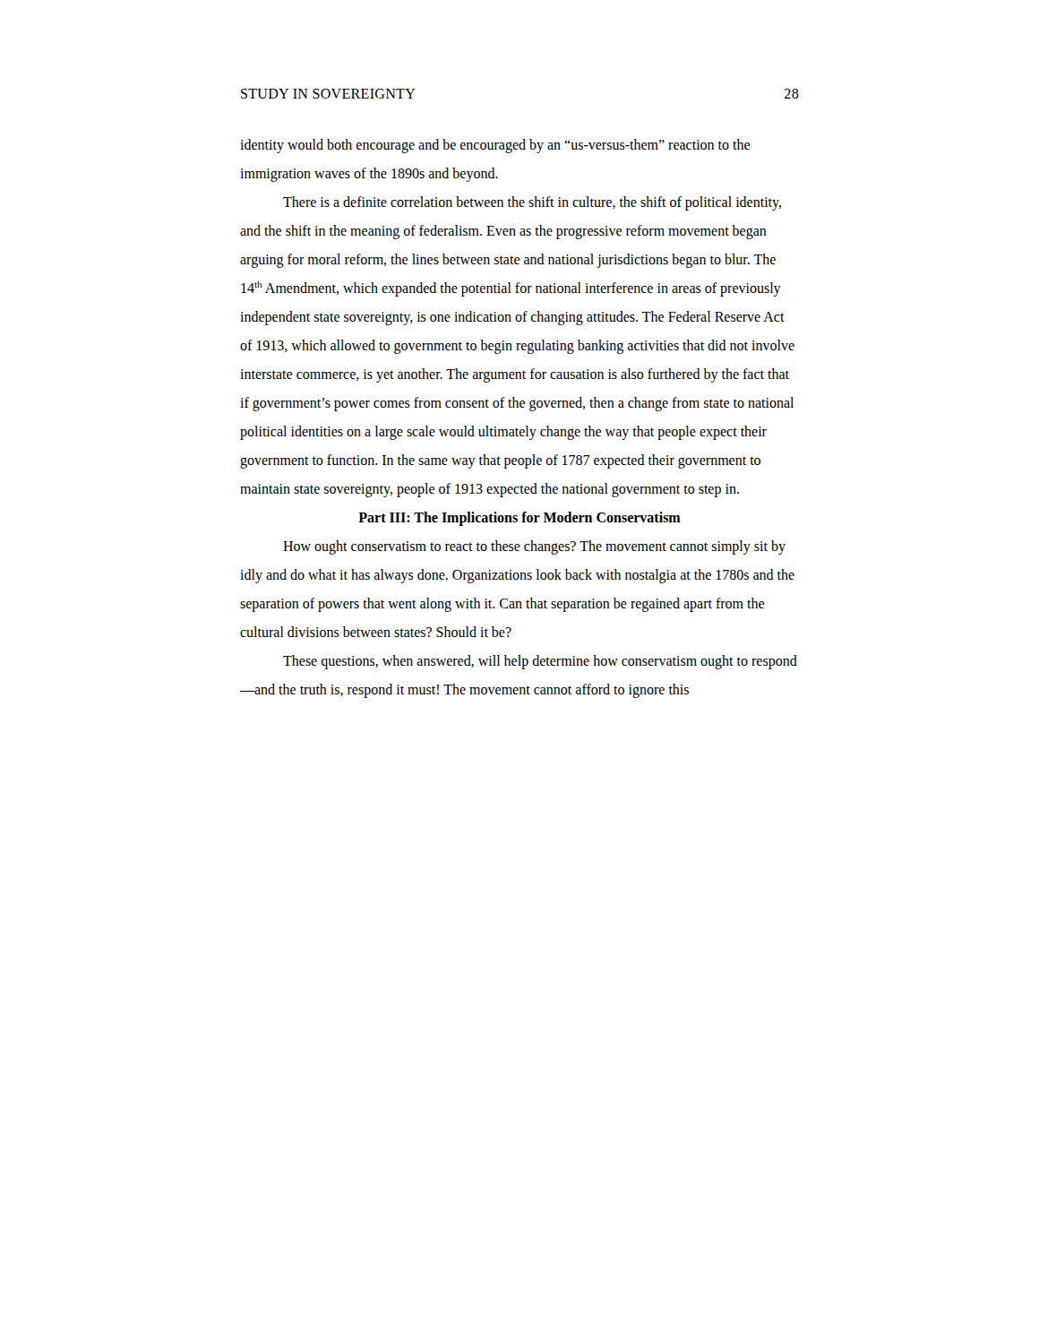Study in Sovereignty 28
identity would both encourage and be encouraged by an “us-versus-them” reaction to the immigration waves of the 1890s and beyond.
There is a definite correlation between the shift in culture, the shift of political identity, and the shift in the meaning of federalism. Even as the progressive reform movement began arguing for moral reform, the lines between state and national jurisdictions began to blur. The 14th Amendment, which expanded the potential for national interference in areas of previously independent state sovereignty, is one indication of changing attitudes. The Federal Reserve Act of 1913, which allowed to government to begin regulating banking activities that did not involve interstate commerce, is yet another. The argument for causation is also furthered by the fact that if government’s power comes from consent of the governed, then a change from state to national political identities on a large scale would ultimately change the way that people expect their government to function. In the same way that people of 1787 expected their government to maintain state sovereignty, people of 1913 expected the national government to step in.
Part III: The Implications for Modern Conservatism
How ought conservatism to react to these changes? The movement cannot simply sit by idly and do what it has always done. Organizations look back with nostalgia at the 1780s and the separation of powers that went along with it. Can that separation be regained apart from the cultural divisions between states? Should it be?
These questions, when answered, will help determine how conservatism ought to respond—and the truth is, respond it must! The movement cannot afford to ignore this